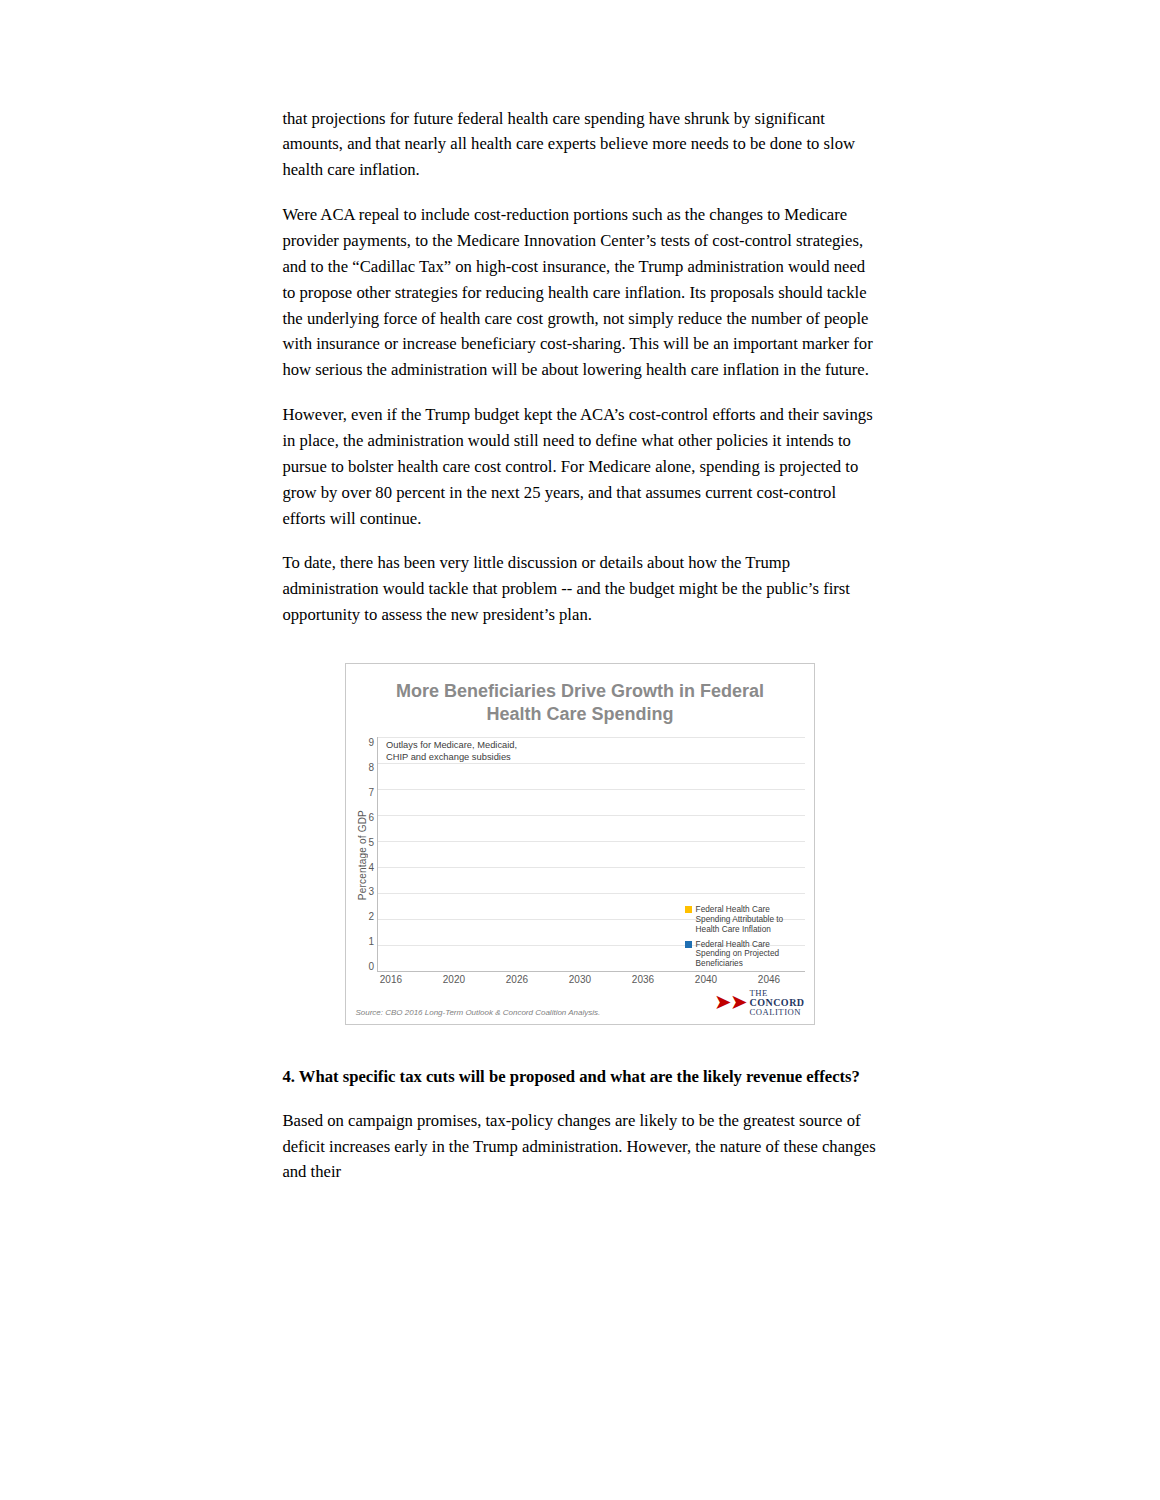that projections for future federal health care spending have shrunk by significant amounts, and that nearly all health care experts believe more needs to be done to slow health care inflation.
Were ACA repeal to include cost-reduction portions such as the changes to Medicare provider payments, to the Medicare Innovation Center’s tests of cost-control strategies, and to the “Cadillac Tax” on high-cost insurance, the Trump administration would need to propose other strategies for reducing health care inflation. Its proposals should tackle the underlying force of health care cost growth, not simply reduce the number of people with insurance or increase beneficiary cost-sharing. This will be an important marker for how serious the administration will be about lowering health care inflation in the future.
However, even if the Trump budget kept the ACA’s cost-control efforts and their savings in place, the administration would still need to define what other policies it intends to pursue to bolster health care cost control. For Medicare alone, spending is projected to grow by over 80 percent in the next 25 years, and that assumes current cost-control efforts will continue.
To date, there has been very little discussion or details about how the Trump administration would tackle that problem -- and the budget might be the public’s first opportunity to assess the new president’s plan.
More Beneficiaries Drive Growth in Federal Health Care Spending
Percentage of GDP
9876543210
Outlays for Medicare, Medicaid,
CHIP and exchange subsidies
2016202020262030203620402046
Federal Health Care Spending Attributable to Health Care Inflation
Federal Health Care Spending on Projected Beneficiaries
Source: CBO 2016 Long-Term Outlook & Concord Coalition Analysis.
➤➤ TheConcord Coalition
4. What specific tax cuts will be proposed and what are the likely revenue effects?
Based on campaign promises, tax-policy changes are likely to be the greatest source of deficit increases early in the Trump administration. However, the nature of these changes and their